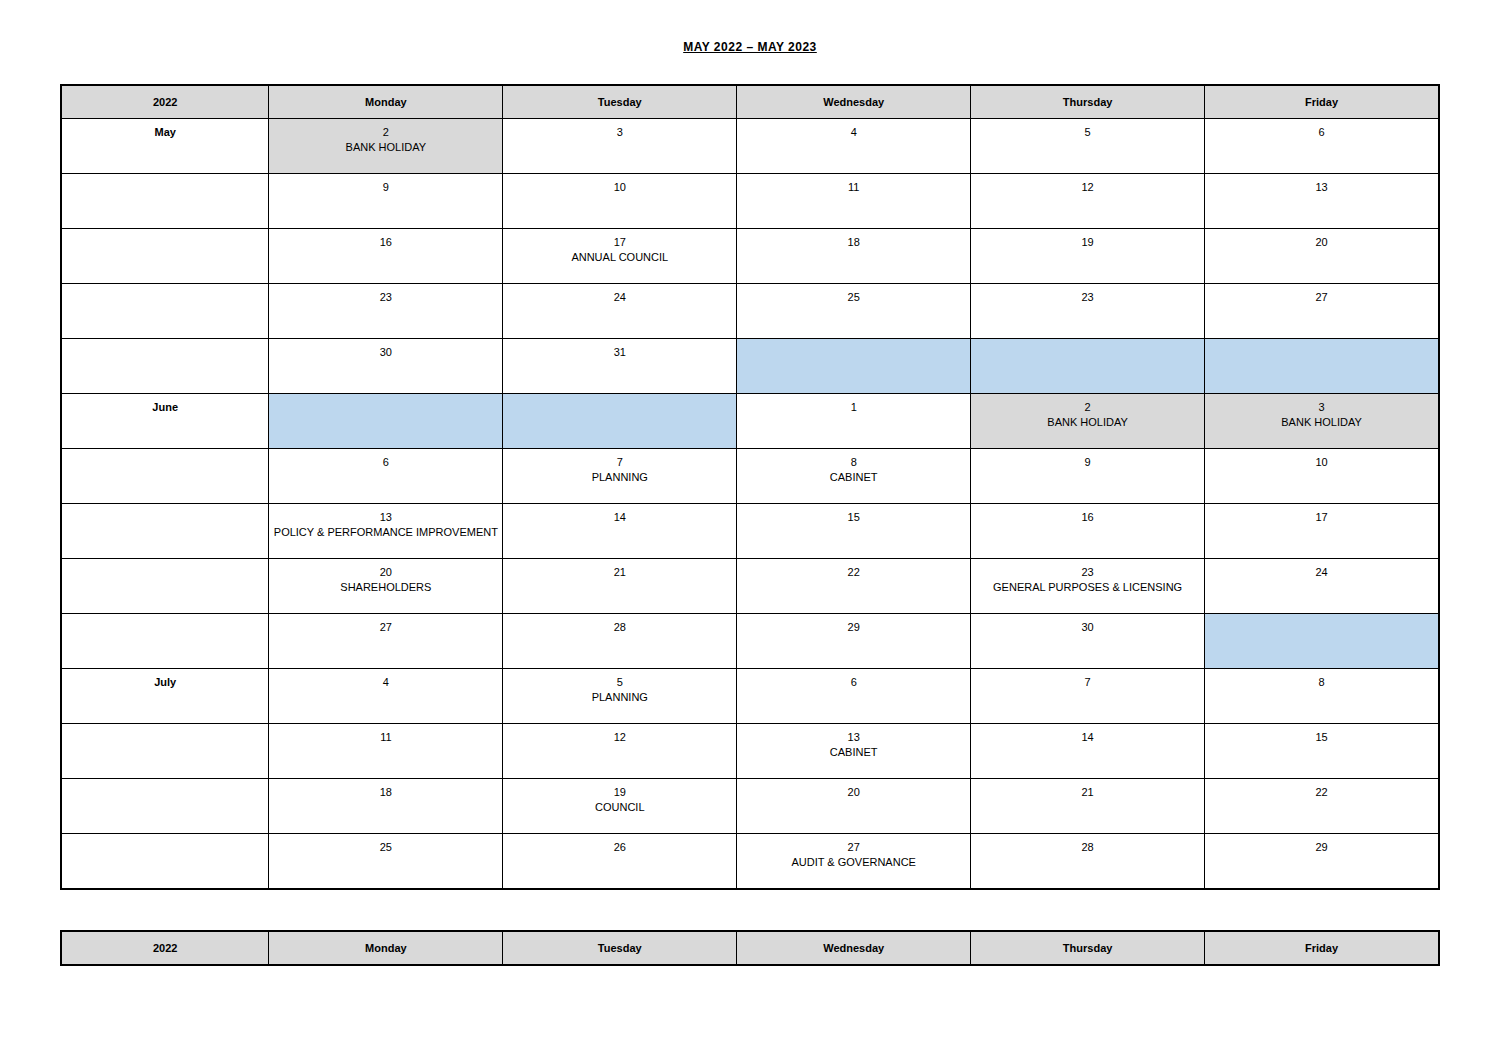MAY 2022 – MAY 2023
| 2022 | Monday | Tuesday | Wednesday | Thursday | Friday |
| --- | --- | --- | --- | --- | --- |
| May | 2 BANK HOLIDAY | 3 | 4 | 5 | 6 |
| | 9 | 10 | 11 | 12 | 13 |
| | 16 | 17 ANNUAL COUNCIL | 18 | 19 | 20 |
| | 23 | 24 | 25 | 23 | 27 |
| | 30 | 31 | | | |
| June | | | 1 | 2 BANK HOLIDAY | 3 BANK HOLIDAY |
| | 6 | 7 PLANNING | 8 CABINET | 9 | 10 |
| | 13 POLICY & PERFORMANCE IMPROVEMENT | 14 | 15 | 16 | 17 |
| | 20 SHAREHOLDERS | 21 | 22 | 23 GENERAL PURPOSES & LICENSING | 24 |
| | 27 | 28 | 29 | 30 | |
| July | 4 | 5 PLANNING | 6 | 7 | 8 |
| | 11 | 12 | 13 CABINET | 14 | 15 |
| | 18 | 19 COUNCIL | 20 | 21 | 22 |
| | 25 | 26 | 27 AUDIT & GOVERNANCE | 28 | 29 |
| 2022 | Monday | Tuesday | Wednesday | Thursday | Friday |
| --- | --- | --- | --- | --- | --- |